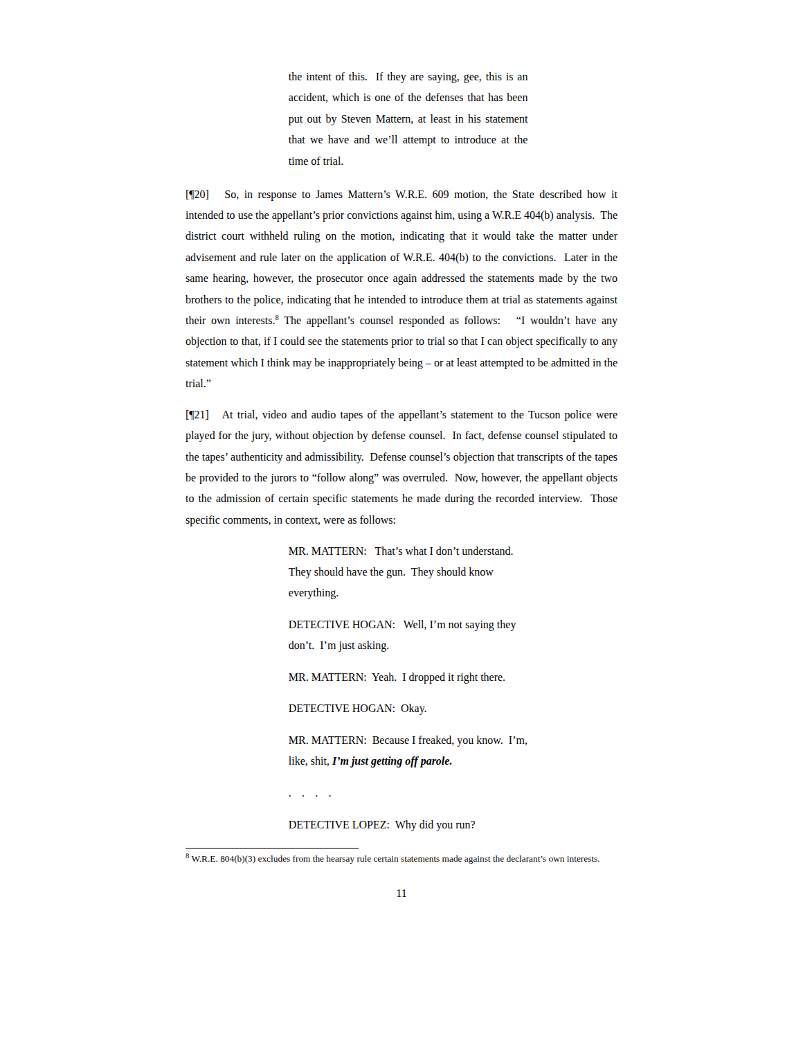the intent of this. If they are saying, gee, this is an accident, which is one of the defenses that has been put out by Steven Mattern, at least in his statement that we have and we’ll attempt to introduce at the time of trial.
[¶20] So, in response to James Mattern’s W.R.E. 609 motion, the State described how it intended to use the appellant’s prior convictions against him, using a W.R.E 404(b) analysis. The district court withheld ruling on the motion, indicating that it would take the matter under advisement and rule later on the application of W.R.E. 404(b) to the convictions. Later in the same hearing, however, the prosecutor once again addressed the statements made by the two brothers to the police, indicating that he intended to introduce them at trial as statements against their own interests.8 The appellant’s counsel responded as follows: “I wouldn’t have any objection to that, if I could see the statements prior to trial so that I can object specifically to any statement which I think may be inappropriately being – or at least attempted to be admitted in the trial.”
[¶21] At trial, video and audio tapes of the appellant’s statement to the Tucson police were played for the jury, without objection by defense counsel. In fact, defense counsel stipulated to the tapes’ authenticity and admissibility. Defense counsel’s objection that transcripts of the tapes be provided to the jurors to “follow along” was overruled. Now, however, the appellant objects to the admission of certain specific statements he made during the recorded interview. Those specific comments, in context, were as follows:
MR. MATTERN: That’s what I don’t understand. They should have the gun. They should know everything.
DETECTIVE HOGAN: Well, I’m not saying they don’t. I’m just asking.
MR. MATTERN: Yeah. I dropped it right there.
DETECTIVE HOGAN: Okay.
MR. MATTERN: Because I freaked, you know. I’m, like, shit, I’m just getting off parole.
. . . .
DETECTIVE LOPEZ: Why did you run?
8 W.R.E. 804(b)(3) excludes from the hearsay rule certain statements made against the declarant’s own interests.
11